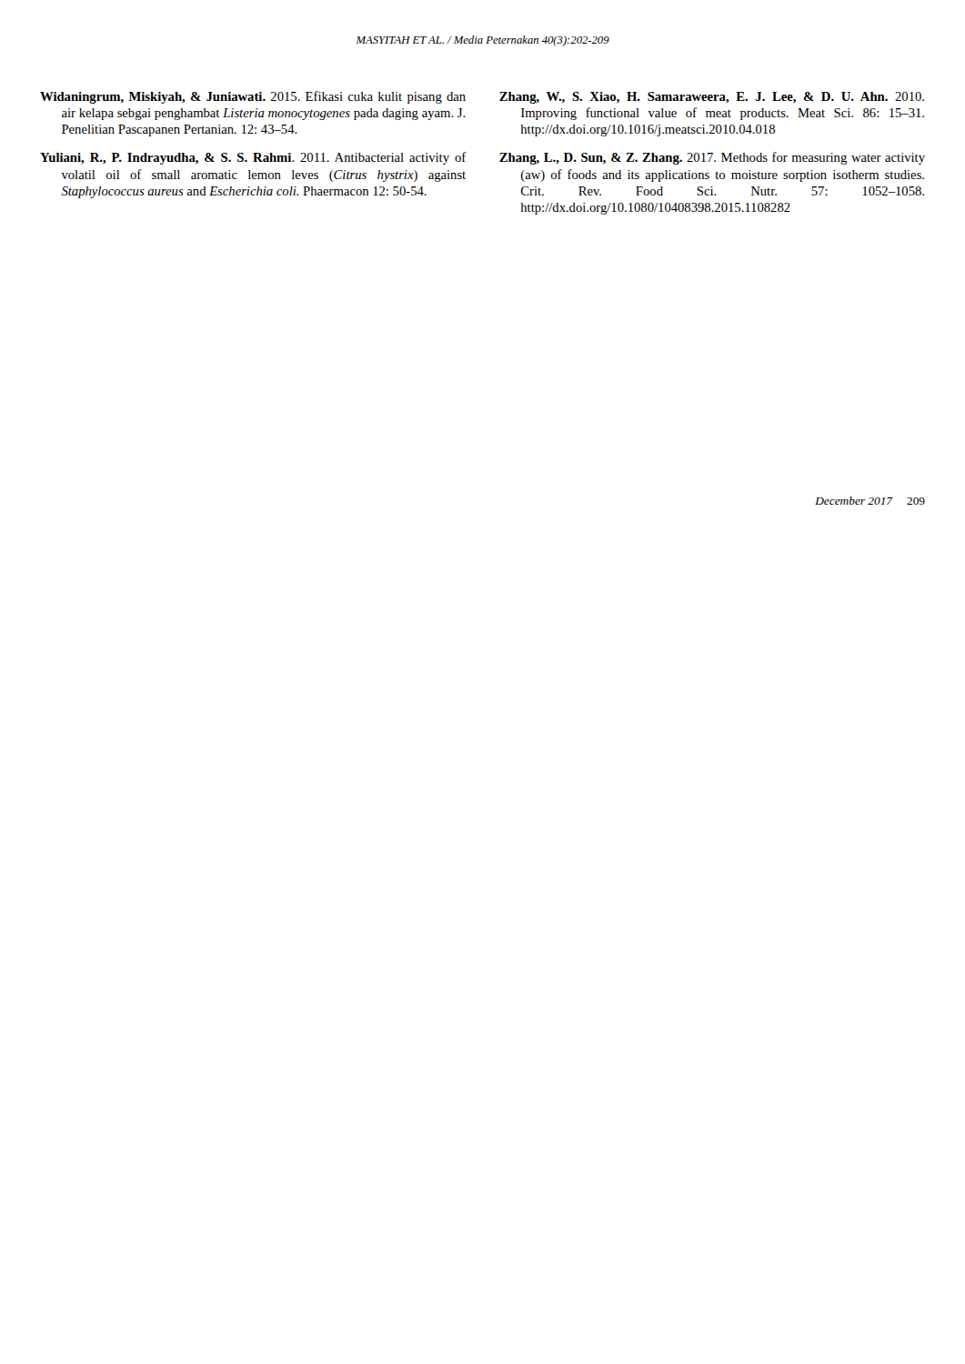MASYITAH ET AL. / Media Peternakan 40(3):202-209
Widaningrum, Miskiyah, & Juniawati. 2015. Efikasi cuka kulit pisang dan air kelapa sebgai penghambat Listeria monocytogenes pada daging ayam. J. Penelitian Pascapanen Pertanian. 12: 43–54.
Yuliani, R., P. Indrayudha, & S. S. Rahmi. 2011. Antibacterial activity of volatil oil of small aromatic lemon leves (Citrus hystrix) against Staphylococcus aureus and Escherichia coli. Phaermacon 12: 50-54.
Zhang, W., S. Xiao, H. Samaraweera, E. J. Lee, & D. U. Ahn. 2010. Improving functional value of meat products. Meat Sci. 86: 15–31. http://dx.doi.org/10.1016/j.meatsci.2010.04.018
Zhang, L., D. Sun, & Z. Zhang. 2017. Methods for measuring water activity (aw) of foods and its applications to moisture sorption isotherm studies. Crit. Rev. Food Sci. Nutr. 57: 1052–1058. http://dx.doi.org/10.1080/10408398.2015.1108282
December 2017209